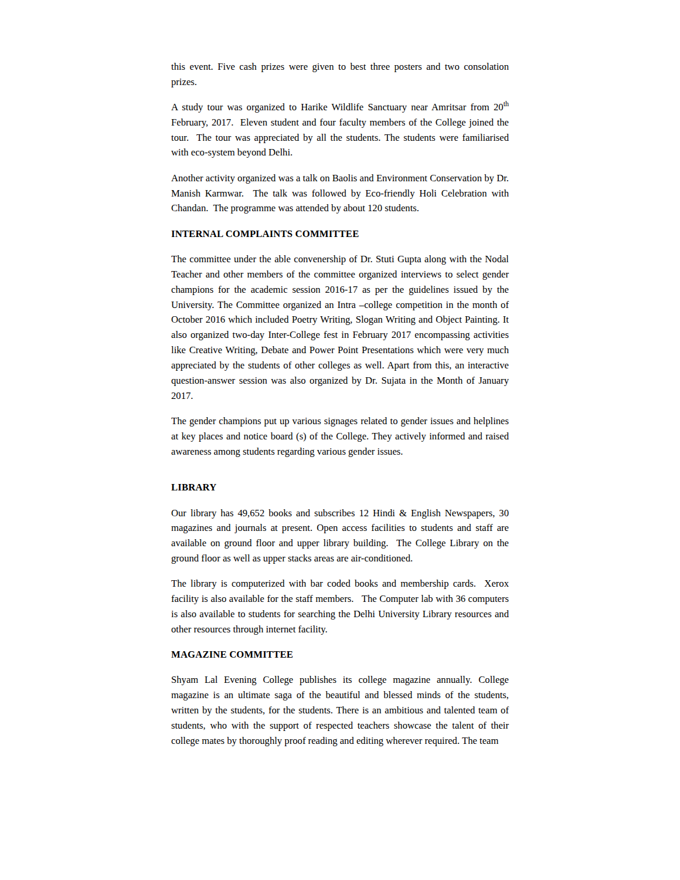this event. Five cash prizes were given to best three posters and two consolation prizes.
A study tour was organized to Harike Wildlife Sanctuary near Amritsar from 20th February, 2017. Eleven student and four faculty members of the College joined the tour. The tour was appreciated by all the students. The students were familiarised with eco-system beyond Delhi.
Another activity organized was a talk on Baolis and Environment Conservation by Dr. Manish Karmwar. The talk was followed by Eco-friendly Holi Celebration with Chandan. The programme was attended by about 120 students.
Internal Complaints Committee
The committee under the able convenership of Dr. Stuti Gupta along with the Nodal Teacher and other members of the committee organized interviews to select gender champions for the academic session 2016-17 as per the guidelines issued by the University. The Committee organized an Intra –college competition in the month of October 2016 which included Poetry Writing, Slogan Writing and Object Painting. It also organized two-day Inter-College fest in February 2017 encompassing activities like Creative Writing, Debate and Power Point Presentations which were very much appreciated by the students of other colleges as well. Apart from this, an interactive question-answer session was also organized by Dr. Sujata in the Month of January 2017.
The gender champions put up various signages related to gender issues and helplines at key places and notice board (s) of the College. They actively informed and raised awareness among students regarding various gender issues.
Library
Our library has 49,652 books and subscribes 12 Hindi & English Newspapers, 30 magazines and journals at present. Open access facilities to students and staff are available on ground floor and upper library building. The College Library on the ground floor as well as upper stacks areas are air-conditioned.
The library is computerized with bar coded books and membership cards. Xerox facility is also available for the staff members. The Computer lab with 36 computers is also available to students for searching the Delhi University Library resources and other resources through internet facility.
Magazine Committee
Shyam Lal Evening College publishes its college magazine annually. College magazine is an ultimate saga of the beautiful and blessed minds of the students, written by the students, for the students. There is an ambitious and talented team of students, who with the support of respected teachers showcase the talent of their college mates by thoroughly proof reading and editing wherever required. The team